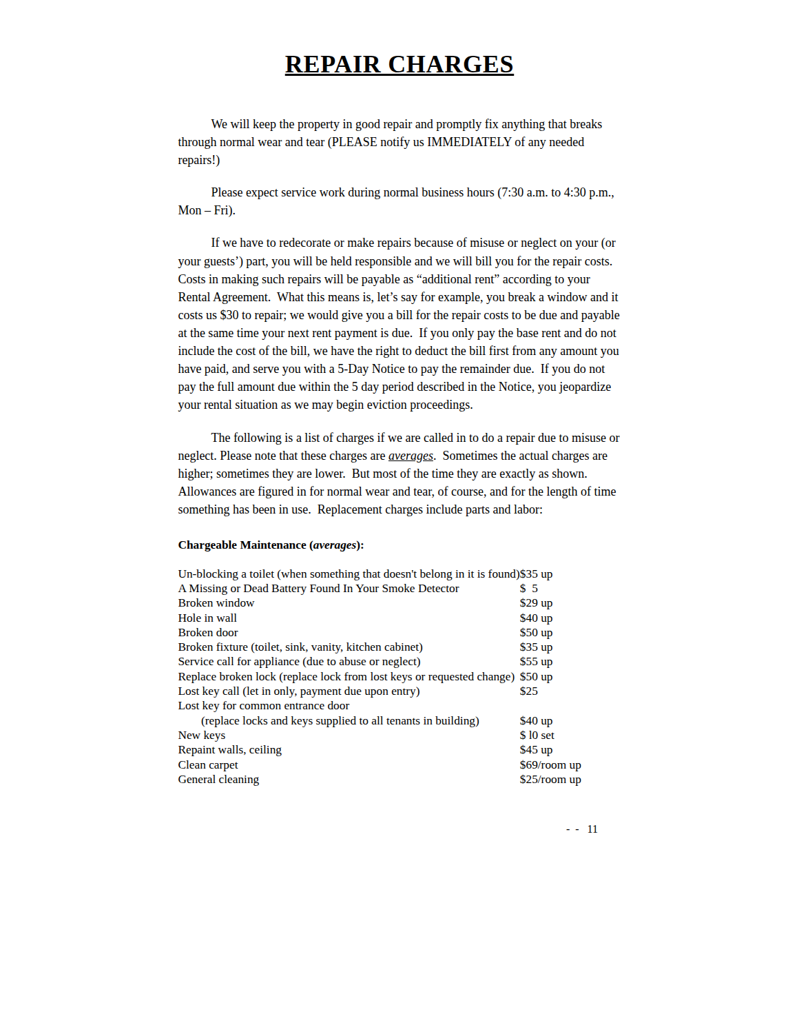REPAIR CHARGES
We will keep the property in good repair and promptly fix anything that breaks through normal wear and tear (PLEASE notify us IMMEDIATELY of any needed repairs!)
Please expect service work during normal business hours (7:30 a.m. to 4:30 p.m., Mon – Fri).
If we have to redecorate or make repairs because of misuse or neglect on your (or your guests’) part, you will be held responsible and we will bill you for the repair costs. Costs in making such repairs will be payable as “additional rent” according to your Rental Agreement. What this means is, let’s say for example, you break a window and it costs us $30 to repair; we would give you a bill for the repair costs to be due and payable at the same time your next rent payment is due. If you only pay the base rent and do not include the cost of the bill, we have the right to deduct the bill first from any amount you have paid, and serve you with a 5-Day Notice to pay the remainder due. If you do not pay the full amount due within the 5 day period described in the Notice, you jeopardize your rental situation as we may begin eviction proceedings.
The following is a list of charges if we are called in to do a repair due to misuse or neglect. Please note that these charges are averages. Sometimes the actual charges are higher; sometimes they are lower. But most of the time they are exactly as shown. Allowances are figured in for normal wear and tear, of course, and for the length of time something has been in use. Replacement charges include parts and labor:
Chargeable Maintenance (averages):
| Un-blocking a toilet (when something that doesn't belong in it is found) | $35 up |
| A Missing or Dead Battery Found In Your Smoke Detector | $ 5 |
| Broken window | $29 up |
| Hole in wall | $40 up |
| Broken door | $50 up |
| Broken fixture (toilet, sink, vanity, kitchen cabinet) | $35 up |
| Service call for appliance (due to abuse or neglect) | $55 up |
| Replace broken lock (replace lock from lost keys or requested change) | $50 up |
| Lost key call (let in only, payment due upon entry) | $25 |
| Lost key for common entrance door | |
| (replace locks and keys supplied to all tenants in building) | $40 up |
| New keys | $ l0 set |
| Repaint walls, ceiling | $45 up |
| Clean carpet | $69/room up |
| General cleaning | $25/room up |
- - 11